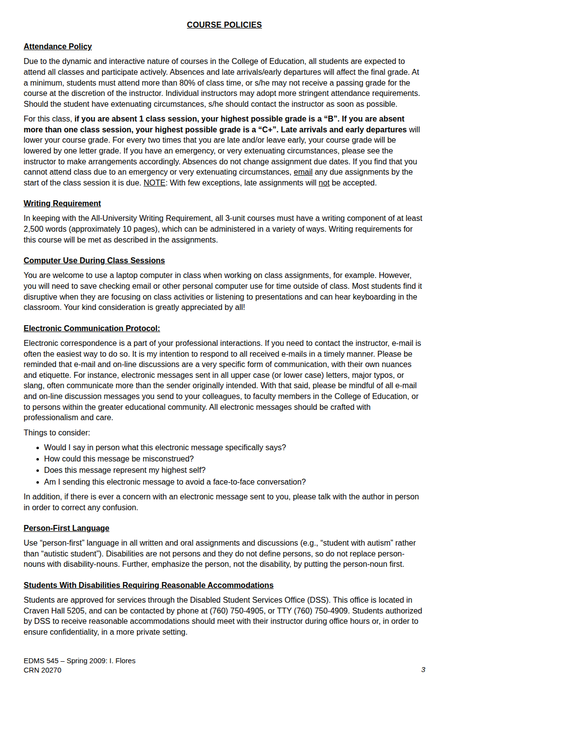COURSE POLICIES
Attendance Policy
Due to the dynamic and interactive nature of courses in the College of Education, all students are expected to attend all classes and participate actively. Absences and late arrivals/early departures will affect the final grade. At a minimum, students must attend more than 80% of class time, or s/he may not receive a passing grade for the course at the discretion of the instructor. Individual instructors may adopt more stringent attendance requirements. Should the student have extenuating circumstances, s/he should contact the instructor as soon as possible.
For this class, if you are absent 1 class session, your highest possible grade is a “B”. If you are absent more than one class session, your highest possible grade is a “C+”. Late arrivals and early departures will lower your course grade. For every two times that you are late and/or leave early, your course grade will be lowered by one letter grade. If you have an emergency, or very extenuating circumstances, please see the instructor to make arrangements accordingly. Absences do not change assignment due dates. If you find that you cannot attend class due to an emergency or very extenuating circumstances, email any due assignments by the start of the class session it is due. NOTE: With few exceptions, late assignments will not be accepted.
Writing Requirement
In keeping with the All-University Writing Requirement, all 3-unit courses must have a writing component of at least 2,500 words (approximately 10 pages), which can be administered in a variety of ways. Writing requirements for this course will be met as described in the assignments.
Computer Use During Class Sessions
You are welcome to use a laptop computer in class when working on class assignments, for example. However, you will need to save checking email or other personal computer use for time outside of class. Most students find it disruptive when they are focusing on class activities or listening to presentations and can hear keyboarding in the classroom. Your kind consideration is greatly appreciated by all!
Electronic Communication Protocol:
Electronic correspondence is a part of your professional interactions. If you need to contact the instructor, e-mail is often the easiest way to do so. It is my intention to respond to all received e-mails in a timely manner. Please be reminded that e-mail and on-line discussions are a very specific form of communication, with their own nuances and etiquette. For instance, electronic messages sent in all upper case (or lower case) letters, major typos, or slang, often communicate more than the sender originally intended. With that said, please be mindful of all e-mail and on-line discussion messages you send to your colleagues, to faculty members in the College of Education, or to persons within the greater educational community. All electronic messages should be crafted with professionalism and care.
Things to consider:
Would I say in person what this electronic message specifically says?
How could this message be misconstrued?
Does this message represent my highest self?
Am I sending this electronic message to avoid a face-to-face conversation?
In addition, if there is ever a concern with an electronic message sent to you, please talk with the author in person in order to correct any confusion.
Person-First Language
Use “person-first” language in all written and oral assignments and discussions (e.g., “student with autism” rather than “autistic student”). Disabilities are not persons and they do not define persons, so do not replace person-nouns with disability-nouns. Further, emphasize the person, not the disability, by putting the person-noun first.
Students With Disabilities Requiring Reasonable Accommodations
Students are approved for services through the Disabled Student Services Office (DSS). This office is located in Craven Hall 5205, and can be contacted by phone at (760) 750-4905, or TTY (760) 750-4909. Students authorized by DSS to receive reasonable accommodations should meet with their instructor during office hours or, in order to ensure confidentiality, in a more private setting.
EDMS 545 – Spring 2009: I. Flores
CRN 20270
3